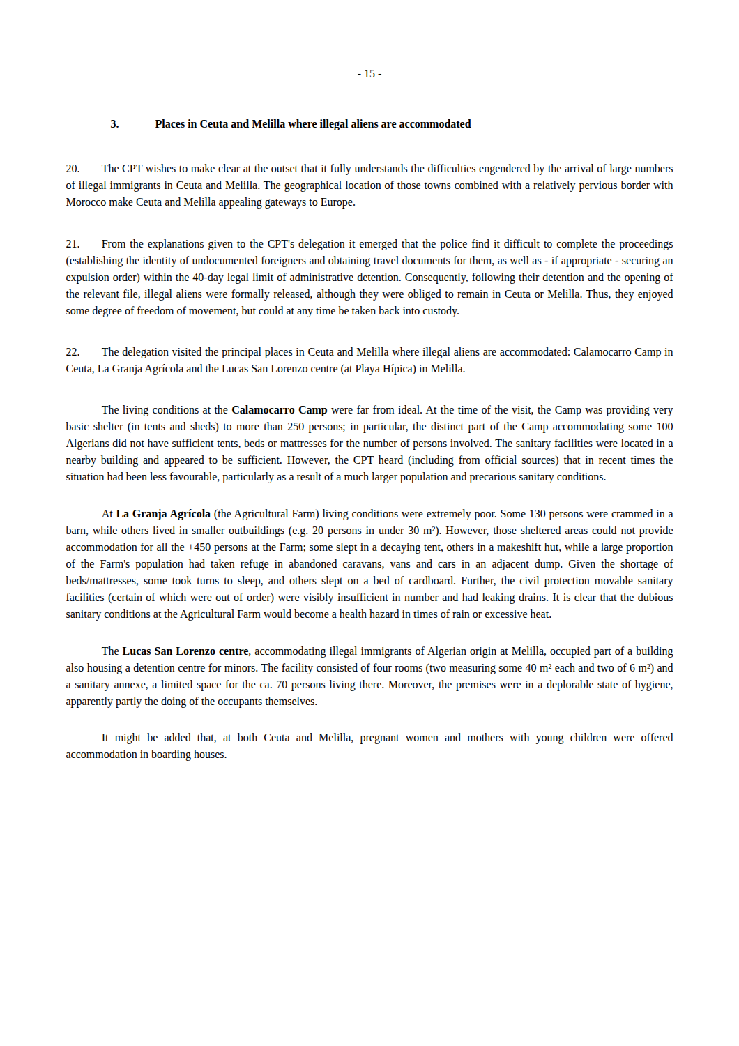- 15 -
3. Places in Ceuta and Melilla where illegal aliens are accommodated
20. The CPT wishes to make clear at the outset that it fully understands the difficulties engendered by the arrival of large numbers of illegal immigrants in Ceuta and Melilla. The geographical location of those towns combined with a relatively pervious border with Morocco make Ceuta and Melilla appealing gateways to Europe.
21. From the explanations given to the CPT's delegation it emerged that the police find it difficult to complete the proceedings (establishing the identity of undocumented foreigners and obtaining travel documents for them, as well as - if appropriate - securing an expulsion order) within the 40-day legal limit of administrative detention. Consequently, following their detention and the opening of the relevant file, illegal aliens were formally released, although they were obliged to remain in Ceuta or Melilla. Thus, they enjoyed some degree of freedom of movement, but could at any time be taken back into custody.
22. The delegation visited the principal places in Ceuta and Melilla where illegal aliens are accommodated: Calamocarro Camp in Ceuta, La Granja Agrícola and the Lucas San Lorenzo centre (at Playa Hípica) in Melilla.
The living conditions at the Calamocarro Camp were far from ideal. At the time of the visit, the Camp was providing very basic shelter (in tents and sheds) to more than 250 persons; in particular, the distinct part of the Camp accommodating some 100 Algerians did not have sufficient tents, beds or mattresses for the number of persons involved. The sanitary facilities were located in a nearby building and appeared to be sufficient. However, the CPT heard (including from official sources) that in recent times the situation had been less favourable, particularly as a result of a much larger population and precarious sanitary conditions.
At La Granja Agrícola (the Agricultural Farm) living conditions were extremely poor. Some 130 persons were crammed in a barn, while others lived in smaller outbuildings (e.g. 20 persons in under 30 m²). However, those sheltered areas could not provide accommodation for all the +450 persons at the Farm; some slept in a decaying tent, others in a makeshift hut, while a large proportion of the Farm's population had taken refuge in abandoned caravans, vans and cars in an adjacent dump. Given the shortage of beds/mattresses, some took turns to sleep, and others slept on a bed of cardboard. Further, the civil protection movable sanitary facilities (certain of which were out of order) were visibly insufficient in number and had leaking drains. It is clear that the dubious sanitary conditions at the Agricultural Farm would become a health hazard in times of rain or excessive heat.
The Lucas San Lorenzo centre, accommodating illegal immigrants of Algerian origin at Melilla, occupied part of a building also housing a detention centre for minors. The facility consisted of four rooms (two measuring some 40 m² each and two of 6 m²) and a sanitary annexe, a limited space for the ca. 70 persons living there. Moreover, the premises were in a deplorable state of hygiene, apparently partly the doing of the occupants themselves.
It might be added that, at both Ceuta and Melilla, pregnant women and mothers with young children were offered accommodation in boarding houses.